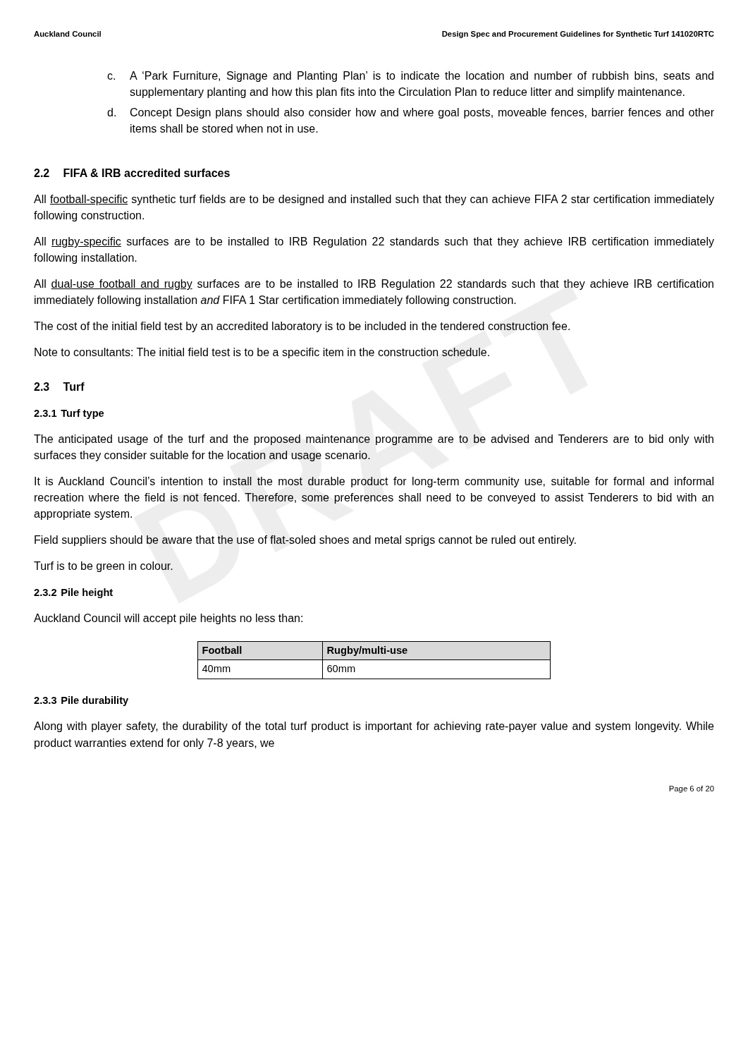DRAFT
Auckland Council
Design Spec and Procurement Guidelines for Synthetic Turf 141020RTC
c. A ‘Park Furniture, Signage and Planting Plan’ is to indicate the location and number of rubbish bins, seats and supplementary planting and how this plan fits into the Circulation Plan to reduce litter and simplify maintenance.
d. Concept Design plans should also consider how and where goal posts, moveable fences, barrier fences and other items shall be stored when not in use.
2.2 FIFA & IRB accredited surfaces
All football-specific synthetic turf fields are to be designed and installed such that they can achieve FIFA 2 star certification immediately following construction.
All rugby-specific surfaces are to be installed to IRB Regulation 22 standards such that they achieve IRB certification immediately following installation.
All dual-use football and rugby surfaces are to be installed to IRB Regulation 22 standards such that they achieve IRB certification immediately following installation and FIFA 1 Star certification immediately following construction.
The cost of the initial field test by an accredited laboratory is to be included in the tendered construction fee.
Note to consultants: The initial field test is to be a specific item in the construction schedule.
2.3 Turf
2.3.1 Turf type
The anticipated usage of the turf and the proposed maintenance programme are to be advised and Tenderers are to bid only with surfaces they consider suitable for the location and usage scenario.
It is Auckland Council’s intention to install the most durable product for long-term community use, suitable for formal and informal recreation where the field is not fenced. Therefore, some preferences shall need to be conveyed to assist Tenderers to bid with an appropriate system.
Field suppliers should be aware that the use of flat-soled shoes and metal sprigs cannot be ruled out entirely.
Turf is to be green in colour.
2.3.2 Pile height
Auckland Council will accept pile heights no less than:
| Football | Rugby/multi-use |
| --- | --- |
| 40mm | 60mm |
2.3.3 Pile durability
Along with player safety, the durability of the total turf product is important for achieving rate-payer value and system longevity. While product warranties extend for only 7-8 years, we
Page 6 of 20